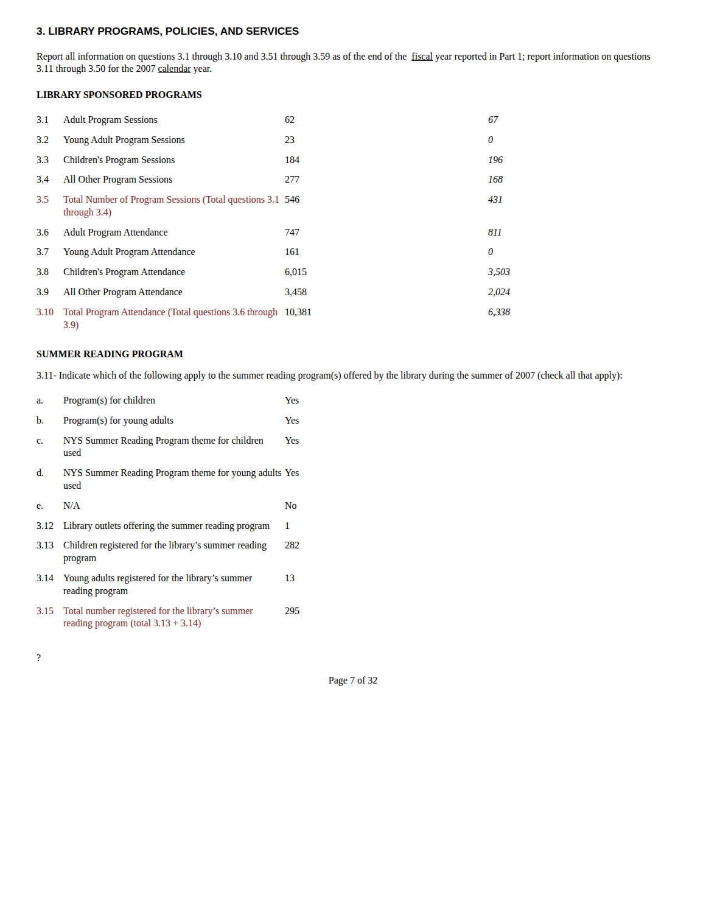3. LIBRARY PROGRAMS, POLICIES, AND SERVICES
Report all information on questions 3.1 through 3.10 and 3.51 through 3.59 as of the end of the fiscal year reported in Part 1; report information on questions 3.11 through 3.50 for the 2007 calendar year.
LIBRARY SPONSORED PROGRAMS
| 3.1 | Adult Program Sessions | 62 | 67 |
| 3.2 | Young Adult Program Sessions | 23 | 0 |
| 3.3 | Children's Program Sessions | 184 | 196 |
| 3.4 | All Other Program Sessions | 277 | 168 |
| 3.5 | Total Number of Program Sessions (Total questions 3.1 through 3.4) | 546 | 431 |
| 3.6 | Adult Program Attendance | 747 | 811 |
| 3.7 | Young Adult Program Attendance | 161 | 0 |
| 3.8 | Children's Program Attendance | 6,015 | 3,503 |
| 3.9 | All Other Program Attendance | 3,458 | 2,024 |
| 3.10 | Total Program Attendance (Total questions 3.6 through 3.9) | 10,381 | 6,338 |
SUMMER READING PROGRAM
3.11- Indicate which of the following apply to the summer reading program(s) offered by the library during the summer of 2007 (check all that apply):
| a. | Program(s) for children | Yes |
| b. | Program(s) for young adults | Yes |
| c. | NYS Summer Reading Program theme for children used | Yes |
| d. | NYS Summer Reading Program theme for young adults used | Yes |
| e. | N/A | No |
| 3.12 | Library outlets offering the summer reading program | 1 |
| 3.13 | Children registered for the library’s summer reading program | 282 |
| 3.14 | Young adults registered for the library’s summer reading program | 13 |
| 3.15 | Total number registered for the library’s summer reading program (total 3.13 + 3.14) | 295 |
?
Page 7 of 32